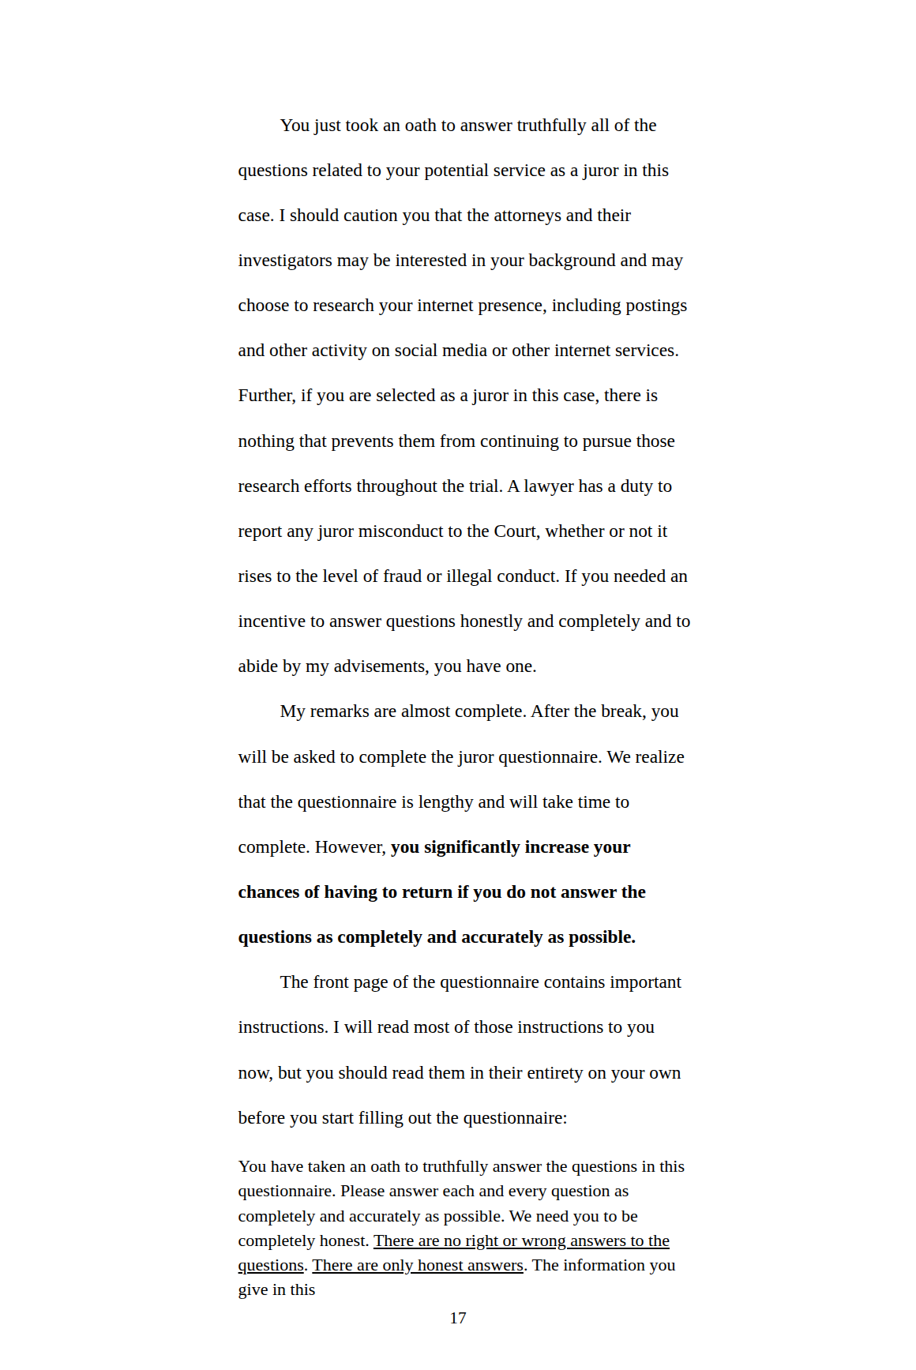You just took an oath to answer truthfully all of the questions related to your potential service as a juror in this case. I should caution you that the attorneys and their investigators may be interested in your background and may choose to research your internet presence, including postings and other activity on social media or other internet services. Further, if you are selected as a juror in this case, there is nothing that prevents them from continuing to pursue those research efforts throughout the trial. A lawyer has a duty to report any juror misconduct to the Court, whether or not it rises to the level of fraud or illegal conduct. If you needed an incentive to answer questions honestly and completely and to abide by my advisements, you have one.
My remarks are almost complete. After the break, you will be asked to complete the juror questionnaire. We realize that the questionnaire is lengthy and will take time to complete. However, you significantly increase your chances of having to return if you do not answer the questions as completely and accurately as possible.
The front page of the questionnaire contains important instructions. I will read most of those instructions to you now, but you should read them in their entirety on your own before you start filling out the questionnaire:
You have taken an oath to truthfully answer the questions in this questionnaire. Please answer each and every question as completely and accurately as possible. We need you to be completely honest. There are no right or wrong answers to the questions. There are only honest answers. The information you give in this
17